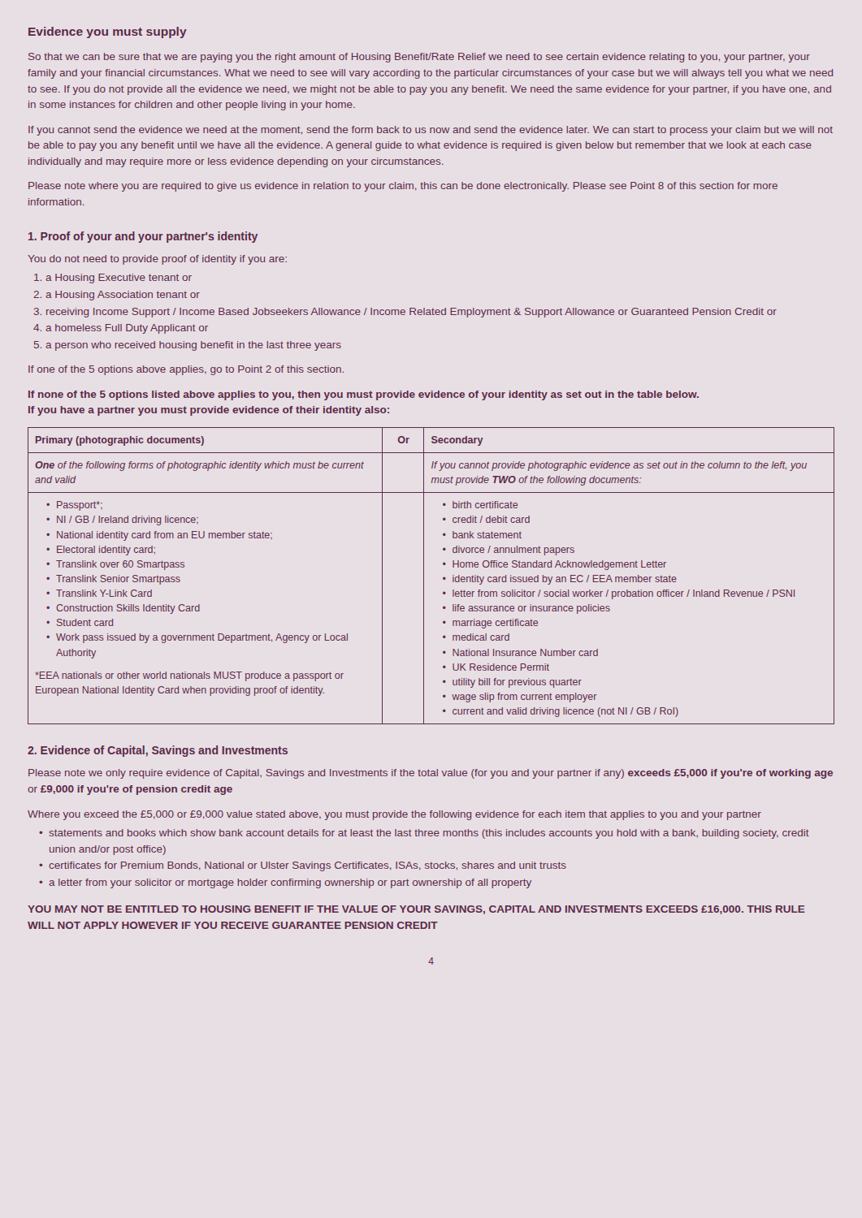Evidence you must supply
So that we can be sure that we are paying you the right amount of Housing Benefit/Rate Relief we need to see certain evidence relating to you, your partner, your family and your financial circumstances. What we need to see will vary according to the particular circumstances of your case but we will always tell you what we need to see. If you do not provide all the evidence we need, we might not be able to pay you any benefit. We need the same evidence for your partner, if you have one, and in some instances for children and other people living in your home.
If you cannot send the evidence we need at the moment, send the form back to us now and send the evidence later. We can start to process your claim but we will not be able to pay you any benefit until we have all the evidence. A general guide to what evidence is required is given below but remember that we look at each case individually and may require more or less evidence depending on your circumstances.
Please note where you are required to give us evidence in relation to your claim, this can be done electronically. Please see Point 8 of this section for more information.
1. Proof of your and your partner's identity
You do not need to provide proof of identity if you are:
a Housing Executive tenant or
a Housing Association tenant or
receiving Income Support / Income Based Jobseekers Allowance / Income Related Employment & Support Allowance or Guaranteed Pension Credit or
a homeless Full Duty Applicant or
a person who received housing benefit in the last three years
If one of the 5 options above applies, go to Point 2 of this section.
If none of the 5 options listed above applies to you, then you must provide evidence of your identity as set out in the table below.
If you have a partner you must provide evidence of their identity also:
| Primary (photographic documents) | Or | Secondary |
| --- | --- | --- |
| One of the following forms of photographic identity which must be current and valid | | If you cannot provide photographic evidence as set out in the column to the left, you must provide TWO of the following documents: |
| Passport*; NI / GB / Ireland driving licence; National identity card from an EU member state; Electoral identity card; Translink over 60 Smartpass Translink Senior Smartpass Translink Y-Link Card Construction Skills Identity Card Student card Work pass issued by a government Department, Agency or Local Authority *EEA nationals or other world nationals MUST produce a passport or European National Identity Card when providing proof of identity. | | birth certificate credit / debit card bank statement divorce / annulment papers Home Office Standard Acknowledgement Letter identity card issued by an EC / EEA member state letter from solicitor / social worker / probation officer / Inland Revenue / PSNI life assurance or insurance policies marriage certificate medical card National Insurance Number card UK Residence Permit utility bill for previous quarter wage slip from current employer current and valid driving licence (not NI / GB / RoI) |
2. Evidence of Capital, Savings and Investments
Please note we only require evidence of Capital, Savings and Investments if the total value (for you and your partner if any) exceeds £5,000 if you're of working age or £9,000 if you're of pension credit age
Where you exceed the £5,000 or £9,000 value stated above, you must provide the following evidence for each item that applies to you and your partner
statements and books which show bank account details for at least the last three months (this includes accounts you hold with a bank, building society, credit union and/or post office)
certificates for Premium Bonds, National or Ulster Savings Certificates, ISAs, stocks, shares and unit trusts
a letter from your solicitor or mortgage holder confirming ownership or part ownership of all property
YOU MAY NOT BE ENTITLED TO HOUSING BENEFIT IF THE VALUE OF YOUR SAVINGS, CAPITAL AND INVESTMENTS EXCEEDS £16,000. THIS RULE WILL NOT APPLY HOWEVER IF YOU RECEIVE GUARANTEE PENSION CREDIT
4